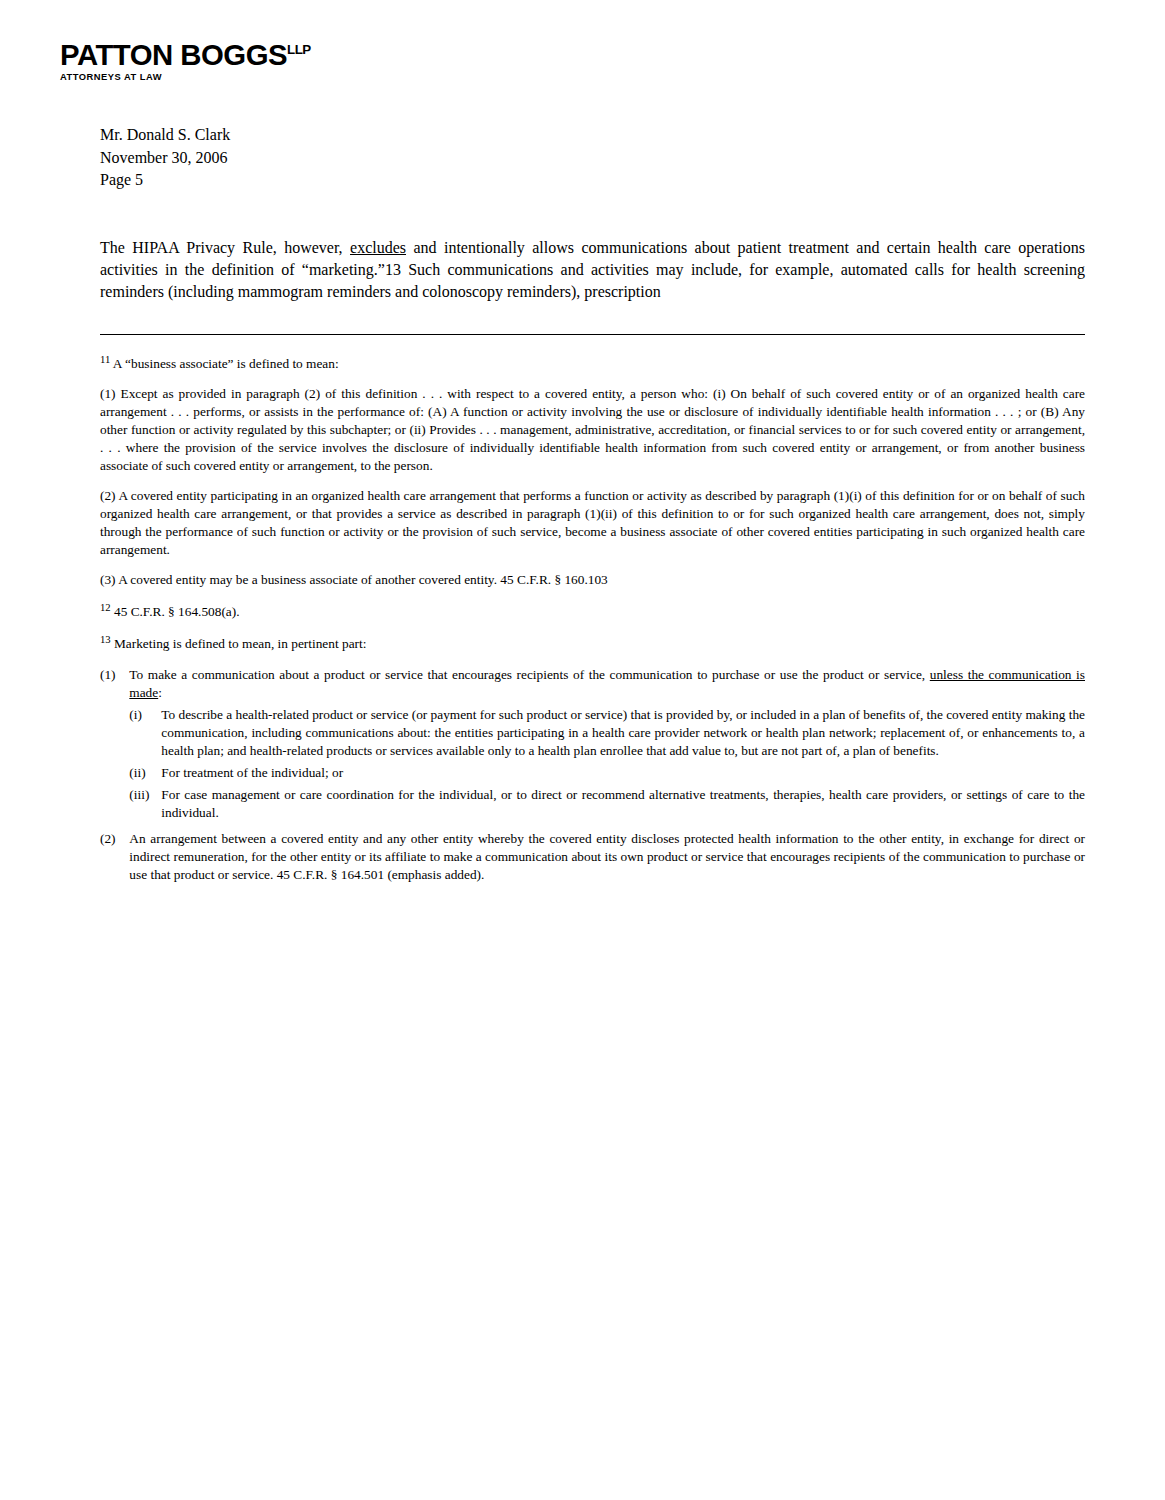PATTON BOGGSLLP
ATTORNEYS AT LAW
Mr. Donald S. Clark
November 30, 2006
Page 5
The HIPAA Privacy Rule, however, excludes and intentionally allows communications about patient treatment and certain health care operations activities in the definition of “marketing.”13 Such communications and activities may include, for example, automated calls for health screening reminders (including mammogram reminders and colonoscopy reminders), prescription
11 A “business associate” is defined to mean:
(1) Except as provided in paragraph (2) of this definition . . . with respect to a covered entity, a person who: (i) On behalf of such covered entity or of an organized health care arrangement . . . performs, or assists in the performance of: (A) A function or activity involving the use or disclosure of individually identifiable health information . . . ; or (B) Any other function or activity regulated by this subchapter; or (ii) Provides . . . management, administrative, accreditation, or financial services to or for such covered entity or arrangement, . . . where the provision of the service involves the disclosure of individually identifiable health information from such covered entity or arrangement, or from another business associate of such covered entity or arrangement, to the person.
(2) A covered entity participating in an organized health care arrangement that performs a function or activity as described by paragraph (1)(i) of this definition for or on behalf of such organized health care arrangement, or that provides a service as described in paragraph (1)(ii) of this definition to or for such organized health care arrangement, does not, simply through the performance of such function or activity or the provision of such service, become a business associate of other covered entities participating in such organized health care arrangement.
(3) A covered entity may be a business associate of another covered entity. 45 C.F.R. § 160.103
12 45 C.F.R. § 164.508(a).
13 Marketing is defined to mean, in pertinent part:
(1) To make a communication about a product or service that encourages recipients of the communication to purchase or use the product or service, unless the communication is made:
(i) To describe a health-related product or service (or payment for such product or service) that is provided by, or included in a plan of benefits of, the covered entity making the communication, including communications about: the entities participating in a health care provider network or health plan network; replacement of, or enhancements to, a health plan; and health-related products or services available only to a health plan enrollee that add value to, but are not part of, a plan of benefits.
(ii) For treatment of the individual; or
(iii) For case management or care coordination for the individual, or to direct or recommend alternative treatments, therapies, health care providers, or settings of care to the individual.
(2) An arrangement between a covered entity and any other entity whereby the covered entity discloses protected health information to the other entity, in exchange for direct or indirect remuneration, for the other entity or its affiliate to make a communication about its own product or service that encourages recipients of the communication to purchase or use that product or service. 45 C.F.R. § 164.501 (emphasis added).